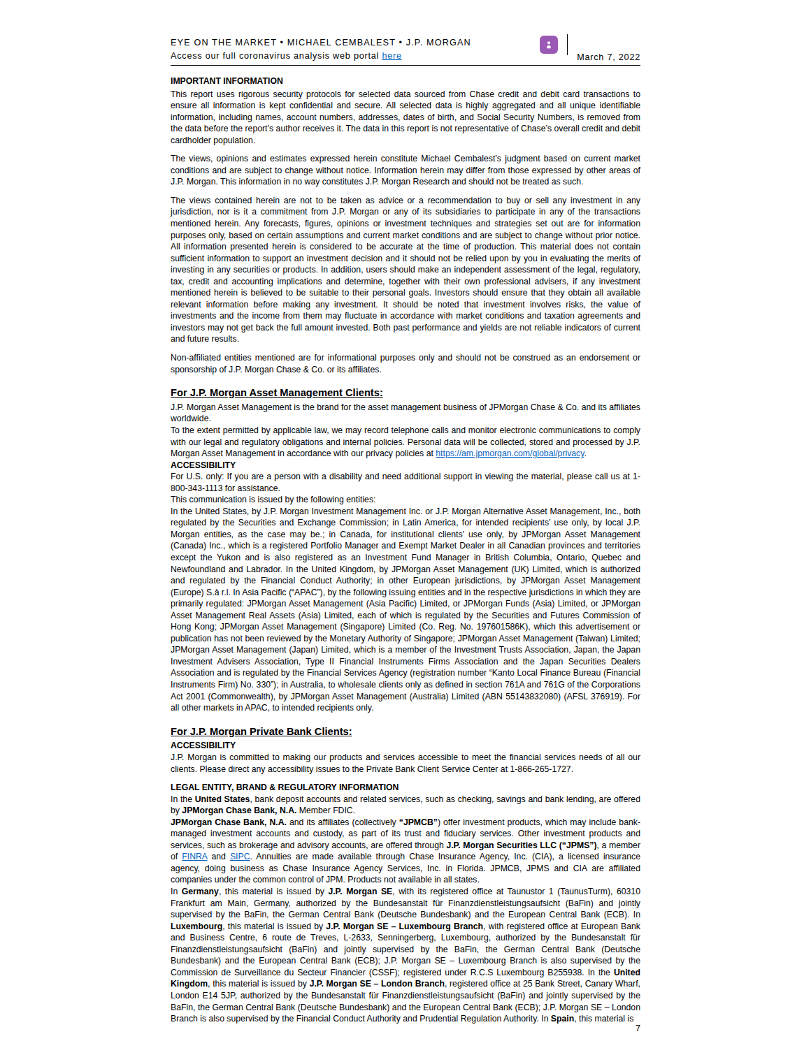EYE ON THE MARKET • MICHAEL CEMBALEST • J.P. MORGAN
Access our full coronavirus analysis web portal here
March 7, 2022
IMPORTANT INFORMATION
This report uses rigorous security protocols for selected data sourced from Chase credit and debit card transactions to ensure all information is kept confidential and secure. All selected data is highly aggregated and all unique identifiable information, including names, account numbers, addresses, dates of birth, and Social Security Numbers, is removed from the data before the report’s author receives it. The data in this report is not representative of Chase’s overall credit and debit cardholder population.
The views, opinions and estimates expressed herein constitute Michael Cembalest’s judgment based on current market conditions and are subject to change without notice. Information herein may differ from those expressed by other areas of J.P. Morgan. This information in no way constitutes J.P. Morgan Research and should not be treated as such.
The views contained herein are not to be taken as advice or a recommendation to buy or sell any investment in any jurisdiction, nor is it a commitment from J.P. Morgan or any of its subsidiaries to participate in any of the transactions mentioned herein. Any forecasts, figures, opinions or investment techniques and strategies set out are for information purposes only, based on certain assumptions and current market conditions and are subject to change without prior notice. All information presented herein is considered to be accurate at the time of production. This material does not contain sufficient information to support an investment decision and it should not be relied upon by you in evaluating the merits of investing in any securities or products. In addition, users should make an independent assessment of the legal, regulatory, tax, credit and accounting implications and determine, together with their own professional advisers, if any investment mentioned herein is believed to be suitable to their personal goals. Investors should ensure that they obtain all available relevant information before making any investment. It should be noted that investment involves risks, the value of investments and the income from them may fluctuate in accordance with market conditions and taxation agreements and investors may not get back the full amount invested. Both past performance and yields are not reliable indicators of current and future results.
Non-affiliated entities mentioned are for informational purposes only and should not be construed as an endorsement or sponsorship of J.P. Morgan Chase & Co. or its affiliates.
For J.P. Morgan Asset Management Clients:
J.P. Morgan Asset Management is the brand for the asset management business of JPMorgan Chase & Co. and its affiliates worldwide.
To the extent permitted by applicable law, we may record telephone calls and monitor electronic communications to comply with our legal and regulatory obligations and internal policies. Personal data will be collected, stored and processed by J.P. Morgan Asset Management in accordance with our privacy policies at https://am.jpmorgan.com/global/privacy.
ACCESSIBILITY
For U.S. only: If you are a person with a disability and need additional support in viewing the material, please call us at 1-800-343-1113 for assistance.
This communication is issued by the following entities:
In the United States, by J.P. Morgan Investment Management Inc. or J.P. Morgan Alternative Asset Management, Inc., both regulated by the Securities and Exchange Commission; in Latin America, for intended recipients’ use only, by local J.P. Morgan entities, as the case may be.; in Canada, for institutional clients’ use only, by JPMorgan Asset Management (Canada) Inc., which is a registered Portfolio Manager and Exempt Market Dealer in all Canadian provinces and territories except the Yukon and is also registered as an Investment Fund Manager in British Columbia, Ontario, Quebec and Newfoundland and Labrador. In the United Kingdom, by JPMorgan Asset Management (UK) Limited, which is authorized and regulated by the Financial Conduct Authority; in other European jurisdictions, by JPMorgan Asset Management (Europe) S.à r.l. In Asia Pacific (“APAC”), by the following issuing entities and in the respective jurisdictions in which they are primarily regulated: JPMorgan Asset Management (Asia Pacific) Limited, or JPMorgan Funds (Asia) Limited, or JPMorgan Asset Management Real Assets (Asia) Limited, each of which is regulated by the Securities and Futures Commission of Hong Kong; JPMorgan Asset Management (Singapore) Limited (Co. Reg. No. 197601586K), which this advertisement or publication has not been reviewed by the Monetary Authority of Singapore; JPMorgan Asset Management (Taiwan) Limited; JPMorgan Asset Management (Japan) Limited, which is a member of the Investment Trusts Association, Japan, the Japan Investment Advisers Association, Type II Financial Instruments Firms Association and the Japan Securities Dealers Association and is regulated by the Financial Services Agency (registration number “Kanto Local Finance Bureau (Financial Instruments Firm) No. 330”); in Australia, to wholesale clients only as defined in section 761A and 761G of the Corporations Act 2001 (Commonwealth), by JPMorgan Asset Management (Australia) Limited (ABN 55143832080) (AFSL 376919). For all other markets in APAC, to intended recipients only.
For J.P. Morgan Private Bank Clients:
ACCESSIBILITY
J.P. Morgan is committed to making our products and services accessible to meet the financial services needs of all our clients. Please direct any accessibility issues to the Private Bank Client Service Center at 1-866-265-1727.
LEGAL ENTITY, BRAND & REGULATORY INFORMATION
In the United States, bank deposit accounts and related services, such as checking, savings and bank lending, are offered by JPMorgan Chase Bank, N.A. Member FDIC.
JPMorgan Chase Bank, N.A. and its affiliates (collectively “JPMCB”) offer investment products, which may include bank-managed investment accounts and custody, as part of its trust and fiduciary services. Other investment products and services, such as brokerage and advisory accounts, are offered through J.P. Morgan Securities LLC (“JPMS”), a member of FINRA and SIPC. Annuities are made available through Chase Insurance Agency, Inc. (CIA), a licensed insurance agency, doing business as Chase Insurance Agency Services, Inc. in Florida. JPMCB, JPMS and CIA are affiliated companies under the common control of JPM. Products not available in all states.
In Germany, this material is issued by J.P. Morgan SE, with its registered office at Taunustor 1 (TaunusTurm), 60310 Frankfurt am Main, Germany, authorized by the Bundesanstalt für Finanzdienstleistungsaufsicht (BaFin) and jointly supervised by the BaFin, the German Central Bank (Deutsche Bundesbank) and the European Central Bank (ECB). In Luxembourg, this material is issued by J.P. Morgan SE – Luxembourg Branch, with registered office at European Bank and Business Centre, 6 route de Treves, L-2633, Senningerberg, Luxembourg, authorized by the Bundesanstalt für Finanzdienstleistungsaufsicht (BaFin) and jointly supervised by the BaFin, the German Central Bank (Deutsche Bundesbank) and the European Central Bank (ECB); J.P. Morgan SE – Luxembourg Branch is also supervised by the Commission de Surveillance du Secteur Financier (CSSF); registered under R.C.S Luxembourg B255938. In the United Kingdom, this material is issued by J.P. Morgan SE – London Branch, registered office at 25 Bank Street, Canary Wharf, London E14 5JP, authorized by the Bundesanstalt für Finanzdienstleistungsaufsicht (BaFin) and jointly supervised by the BaFin, the German Central Bank (Deutsche Bundesbank) and the European Central Bank (ECB); J.P. Morgan SE – London Branch is also supervised by the Financial Conduct Authority and Prudential Regulation Authority. In Spain, this material is
7